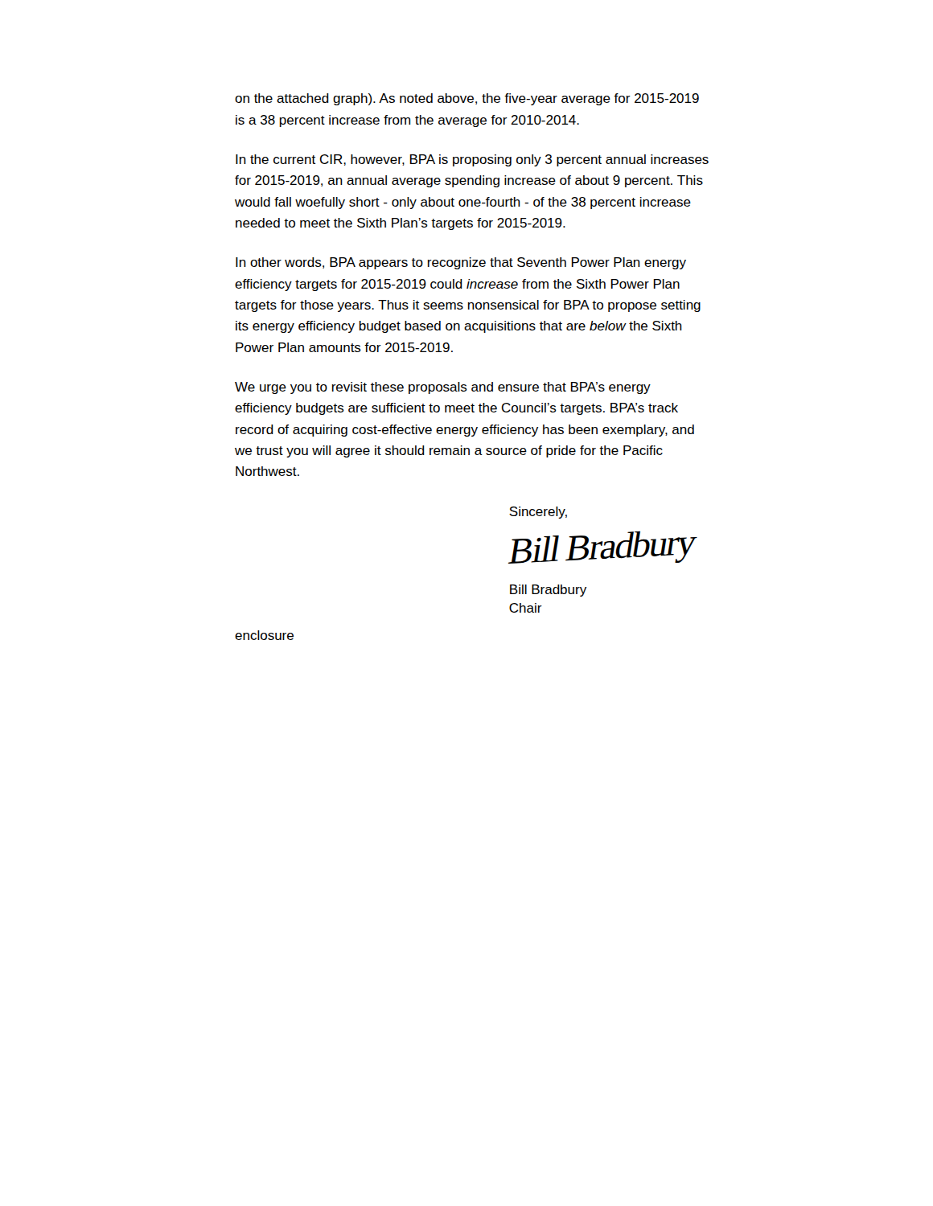on the attached graph). As noted above, the five-year average for 2015-2019 is a 38 percent increase from the average for 2010-2014.
In the current CIR, however, BPA is proposing only 3 percent annual increases for 2015-2019, an annual average spending increase of about 9 percent. This would fall woefully short - only about one-fourth - of the 38 percent increase needed to meet the Sixth Plan’s targets for 2015-2019.
In other words, BPA appears to recognize that Seventh Power Plan energy efficiency targets for 2015-2019 could increase from the Sixth Power Plan targets for those years. Thus it seems nonsensical for BPA to propose setting its energy efficiency budget based on acquisitions that are below the Sixth Power Plan amounts for 2015-2019.
We urge you to revisit these proposals and ensure that BPA’s energy efficiency budgets are sufficient to meet the Council’s targets. BPA’s track record of acquiring cost-effective energy efficiency has been exemplary, and we trust you will agree it should remain a source of pride for the Pacific Northwest.
Sincerely,
Bill Bradbury
Bill Bradbury
Chair
enclosure